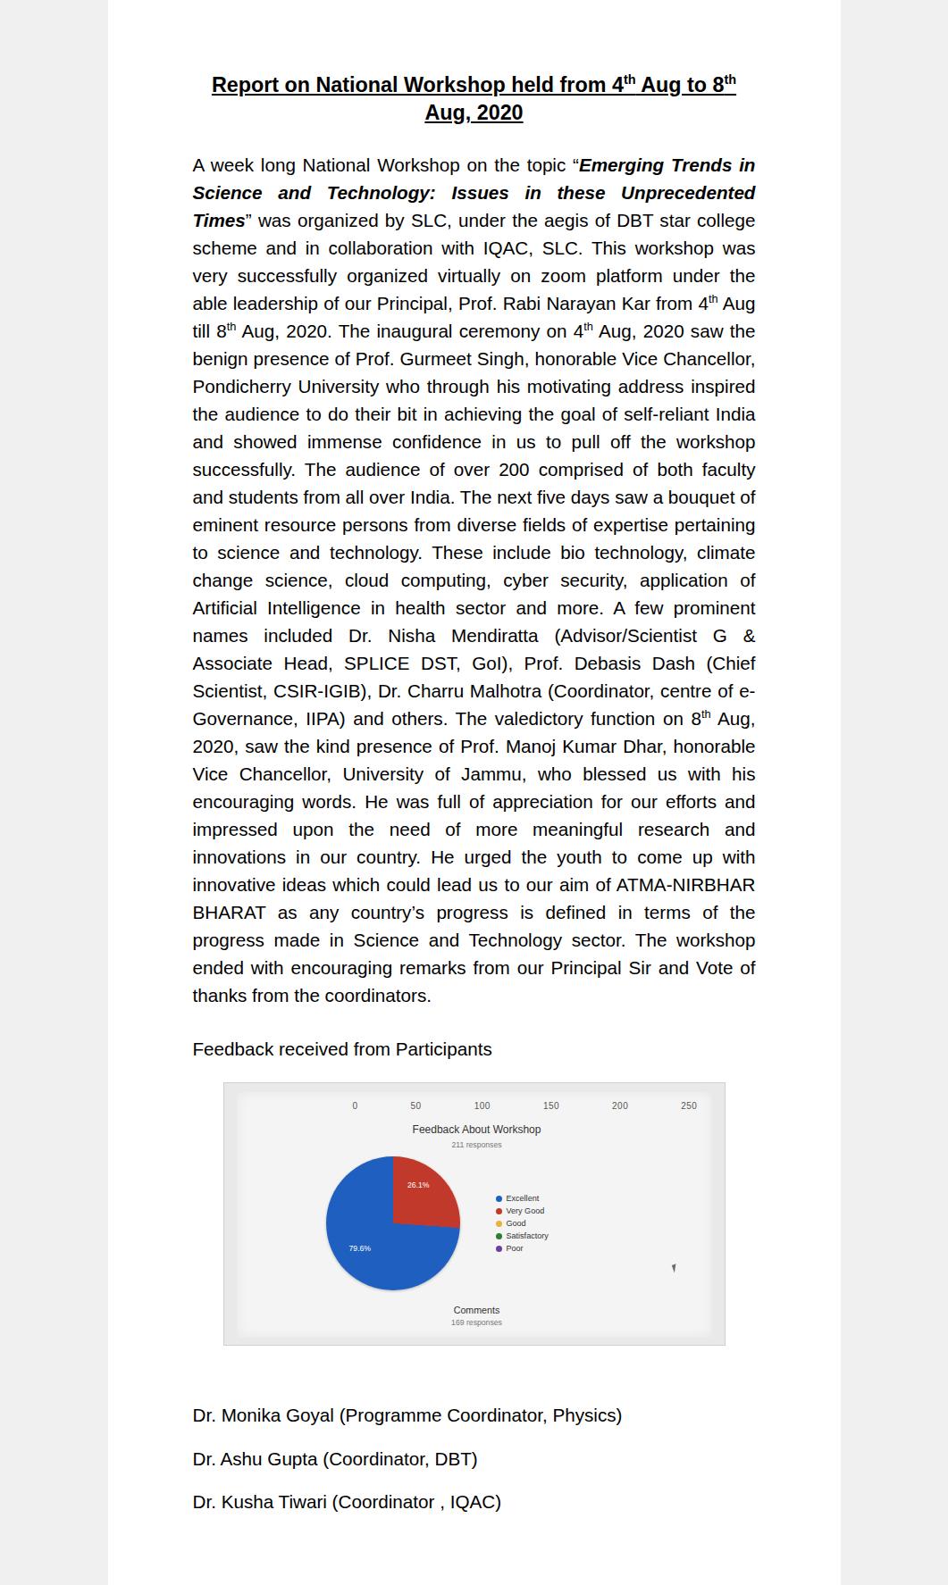Report on National Workshop held from 4th Aug to 8th Aug, 2020
A week long National Workshop on the topic “Emerging Trends in Science and Technology: Issues in these Unprecedented Times” was organized by SLC, under the aegis of DBT star college scheme and in collaboration with IQAC, SLC. This workshop was very successfully organized virtually on zoom platform under the able leadership of our Principal, Prof. Rabi Narayan Kar from 4th Aug till 8th Aug, 2020. The inaugural ceremony on 4th Aug, 2020 saw the benign presence of Prof. Gurmeet Singh, honorable Vice Chancellor, Pondicherry University who through his motivating address inspired the audience to do their bit in achieving the goal of self-reliant India and showed immense confidence in us to pull off the workshop successfully. The audience of over 200 comprised of both faculty and students from all over India. The next five days saw a bouquet of eminent resource persons from diverse fields of expertise pertaining to science and technology. These include bio technology, climate change science, cloud computing, cyber security, application of Artificial Intelligence in health sector and more. A few prominent names included Dr. Nisha Mendiratta (Advisor/Scientist G & Associate Head, SPLICE DST, GoI), Prof. Debasis Dash (Chief Scientist, CSIR-IGIB), Dr. Charru Malhotra (Coordinator, centre of e-Governance, IIPA) and others. The valedictory function on 8th Aug, 2020, saw the kind presence of Prof. Manoj Kumar Dhar, honorable Vice Chancellor, University of Jammu, who blessed us with his encouraging words. He was full of appreciation for our efforts and impressed upon the need of more meaningful research and innovations in our country. He urged the youth to come up with innovative ideas which could lead us to our aim of ATMA-NIRBHAR BHARAT as any country’s progress is defined in terms of the progress made in Science and Technology sector. The workshop ended with encouraging remarks from our Principal Sir and Vote of thanks from the coordinators.
Feedback received from Participants
050100150200250
Feedback About Workshop
211 responses
26.1% 79.6%
Excellent
Very Good
Good
Satisfactory
Poor
Comments169 responses
Dr. Monika Goyal (Programme Coordinator, Physics)
Dr. Ashu Gupta (Coordinator, DBT)
Dr. Kusha Tiwari (Coordinator , IQAC)